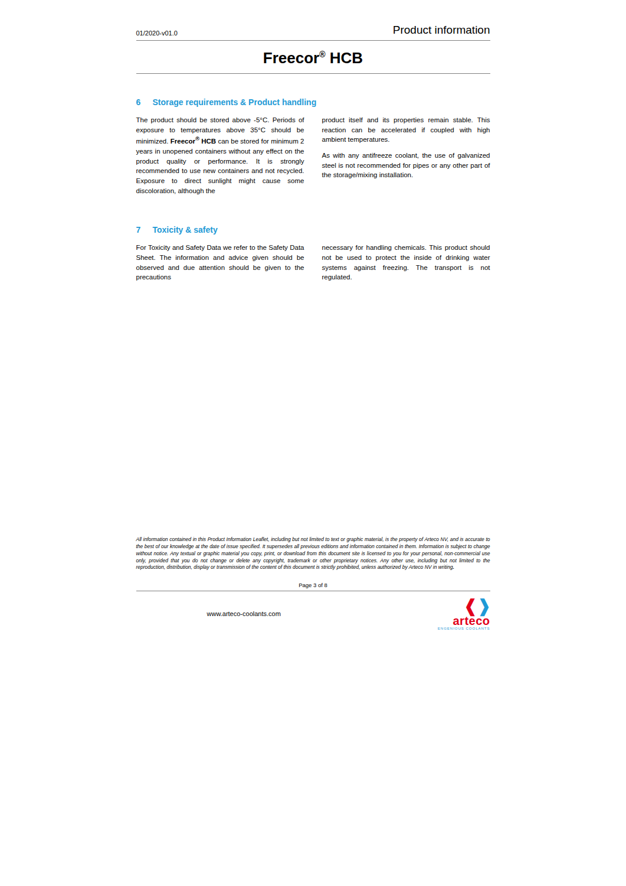01/2020-v01.0
Product information
Freecor® HCB
6 Storage requirements & Product handling
The product should be stored above -5°C. Periods of exposure to temperatures above 35°C should be minimized. Freecor® HCB can be stored for minimum 2 years in unopened containers without any effect on the product quality or performance. It is strongly recommended to use new containers and not recycled. Exposure to direct sunlight might cause some discoloration, although the
product itself and its properties remain stable. This reaction can be accelerated if coupled with high ambient temperatures.
As with any antifreeze coolant, the use of galvanized steel is not recommended for pipes or any other part of the storage/mixing installation.
7 Toxicity & safety
For Toxicity and Safety Data we refer to the Safety Data Sheet. The information and advice given should be observed and due attention should be given to the precautions
necessary for handling chemicals. This product should not be used to protect the inside of drinking water systems against freezing. The transport is not regulated.
All information contained in this Product Information Leaflet, including but not limited to text or graphic material, is the property of Arteco NV, and is accurate to the best of our knowledge at the date of issue specified. It supersedes all previous editions and information contained in them. Information is subject to change without notice. Any textual or graphic material you copy, print, or download from this document site is licensed to you for your personal, non-commercial use only, provided that you do not change or delete any copyright, trademark or other proprietary notices. Any other use, including but not limited to the reproduction, distribution, display or transmission of the content of this document is strictly prohibited, unless authorized by Arteco NV in writing.
Page 3 of 8
www.arteco-coolants.com
❰❱
arteco
ENGENIOUS COOLANTS